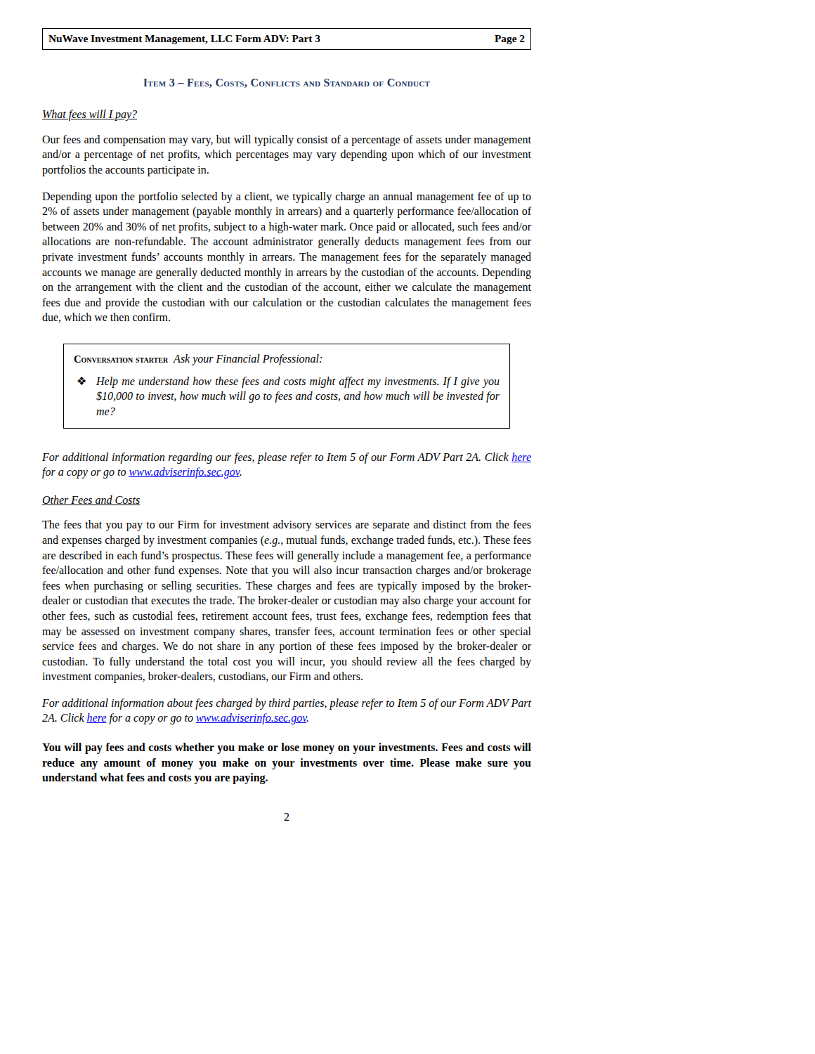NuWave Investment Management, LLC Form ADV: Part 3 Page 2
Item 3 – Fees, Costs, Conflicts and Standard of Conduct
What fees will I pay?
Our fees and compensation may vary, but will typically consist of a percentage of assets under management and/or a percentage of net profits, which percentages may vary depending upon which of our investment portfolios the accounts participate in.
Depending upon the portfolio selected by a client, we typically charge an annual management fee of up to 2% of assets under management (payable monthly in arrears) and a quarterly performance fee/allocation of between 20% and 30% of net profits, subject to a high-water mark. Once paid or allocated, such fees and/or allocations are non-refundable. The account administrator generally deducts management fees from our private investment funds’ accounts monthly in arrears. The management fees for the separately managed accounts we manage are generally deducted monthly in arrears by the custodian of the accounts. Depending on the arrangement with the client and the custodian of the account, either we calculate the management fees due and provide the custodian with our calculation or the custodian calculates the management fees due, which we then confirm.
Conversation starter Ask your Financial Professional:
Help me understand how these fees and costs might affect my investments. If I give you $10,000 to invest, how much will go to fees and costs, and how much will be invested for me?
For additional information regarding our fees, please refer to Item 5 of our Form ADV Part 2A. Click here for a copy or go to www.adviserinfo.sec.gov.
Other Fees and Costs
The fees that you pay to our Firm for investment advisory services are separate and distinct from the fees and expenses charged by investment companies (e.g., mutual funds, exchange traded funds, etc.). These fees are described in each fund’s prospectus. These fees will generally include a management fee, a performance fee/allocation and other fund expenses. Note that you will also incur transaction charges and/or brokerage fees when purchasing or selling securities. These charges and fees are typically imposed by the broker-dealer or custodian that executes the trade. The broker-dealer or custodian may also charge your account for other fees, such as custodial fees, retirement account fees, trust fees, exchange fees, redemption fees that may be assessed on investment company shares, transfer fees, account termination fees or other special service fees and charges. We do not share in any portion of these fees imposed by the broker-dealer or custodian. To fully understand the total cost you will incur, you should review all the fees charged by investment companies, broker-dealers, custodians, our Firm and others.
For additional information about fees charged by third parties, please refer to Item 5 of our Form ADV Part 2A. Click here for a copy or go to www.adviserinfo.sec.gov.
You will pay fees and costs whether you make or lose money on your investments. Fees and costs will reduce any amount of money you make on your investments over time. Please make sure you understand what fees and costs you are paying.
2